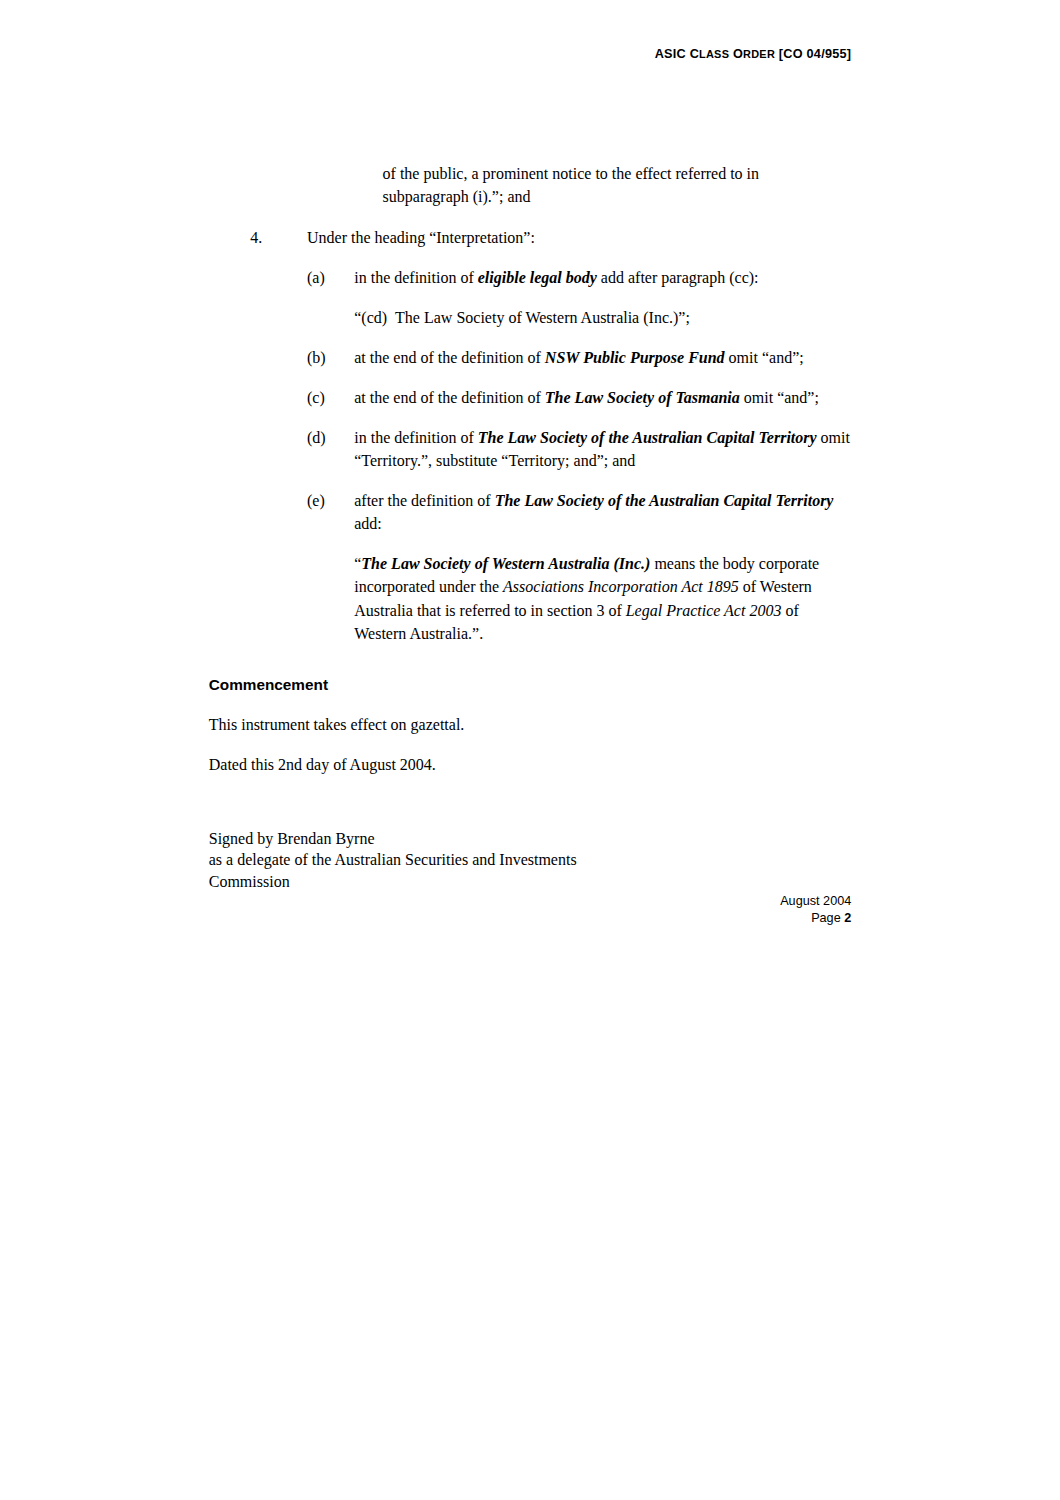ASIC CLASS ORDER [CO 04/955]
of the public, a prominent notice to the effect referred to in subparagraph (i).”; and
4. Under the heading “Interpretation”:
(a) in the definition of eligible legal body add after paragraph (cc):
“(cd) The Law Society of Western Australia (Inc.)”;
(b) at the end of the definition of NSW Public Purpose Fund omit “and”;
(c) at the end of the definition of The Law Society of Tasmania omit “and”;
(d) in the definition of The Law Society of the Australian Capital Territory omit “Territory.”, substitute “Territory; and”; and
(e) after the definition of The Law Society of the Australian Capital Territory add:
“The Law Society of Western Australia (Inc.) means the body corporate incorporated under the Associations Incorporation Act 1895 of Western Australia that is referred to in section 3 of Legal Practice Act 2003 of Western Australia.”.
Commencement
This instrument takes effect on gazettal.
Dated this 2nd day of August 2004.
Signed by Brendan Byrne
as a delegate of the Australian Securities and Investments
Commission
August 2004
Page 2